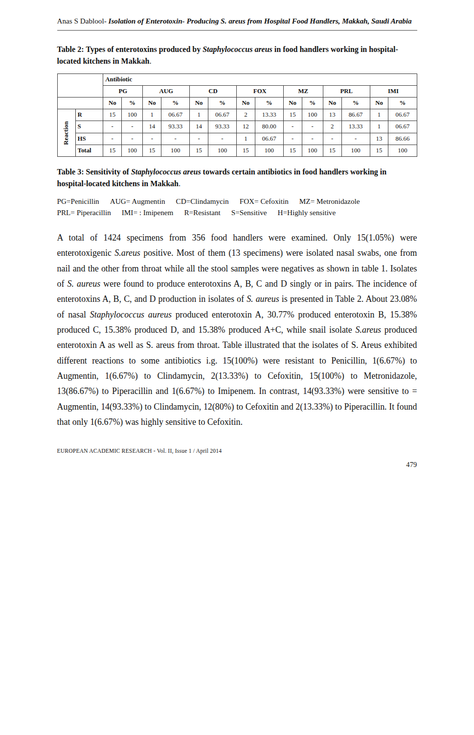Anas S Dablool- Isolation of Enterotoxin- Producing S. areus from Hospital Food Handlers, Makkah, Saudi Arabia
Table 2: Types of enterotoxins produced by Staphylococcus areus in food handlers working in hospital-located kitchens in Makkah.
| | Antibiotic |
| --- | --- |
| PG | AUG | CD | FOX | MZ | PRL | IMI |
| | No | % | No | % | No | % | No | % | No | % | No | % | No | % |
| Reaction | R | 15 | 100 | 1 | 06.67 | 1 | 06.67 | 2 | 13.33 | 15 | 100 | 13 | 86.67 | 1 | 06.67 |
| S | - | - | 14 | 93.33 | 14 | 93.33 | 12 | 80.00 | - | - | 2 | 13.33 | 1 | 06.67 |
| HS | - | - | - | - | - | - | 1 | 06.67 | - | - | - | - | 13 | 86.66 |
| Total | 15 | 100 | 15 | 100 | 15 | 100 | 15 | 100 | 15 | 100 | 15 | 100 | 15 | 100 |
Table 3: Sensitivity of Staphylococcus areus towards certain antibiotics in food handlers working in hospital-located kitchens in Makkah.
PG=Penicillin AUG= Augmentin CD=Clindamycin FOX= Cefoxitin MZ= Metronidazole PRL= Piperacillin IMI= : Imipenem R=Resistant S=Sensitive H=Highly sensitive
A total of 1424 specimens from 356 food handlers were examined. Only 15(1.05%) were enterotoxigenic S.areus positive. Most of them (13 specimens) were isolated nasal swabs, one from nail and the other from throat while all the stool samples were negatives as shown in table 1. Isolates of S. aureus were found to produce enterotoxins A, B, C and D singly or in pairs. The incidence of enterotoxins A, B, C, and D production in isolates of S. aureus is presented in Table 2. About 23.08% of nasal Staphylococcus aureus produced enterotoxin A, 30.77% produced enterotoxin B, 15.38% produced C, 15.38% produced D, and 15.38% produced A+C, while snail isolate S.areus produced enterotoxin A as well as S. areus from throat. Table illustrated that the isolates of S. Areus exhibited different reactions to some antibiotics i.g. 15(100%) were resistant to Penicillin, 1(6.67%) to Augmentin, 1(6.67%) to Clindamycin, 2(13.33%) to Cefoxitin, 15(100%) to Metronidazole, 13(86.67%) to Piperacillin and 1(6.67%) to Imipenem. In contrast, 14(93.33%) were sensitive to = Augmentin, 14(93.33%) to Clindamycin, 12(80%) to Cefoxitin and 2(13.33%) to Piperacillin. It found that only 1(6.67%) was highly sensitive to Cefoxitin.
EUROPEAN ACADEMIC RESEARCH - Vol. II, Issue 1 / April 2014
479